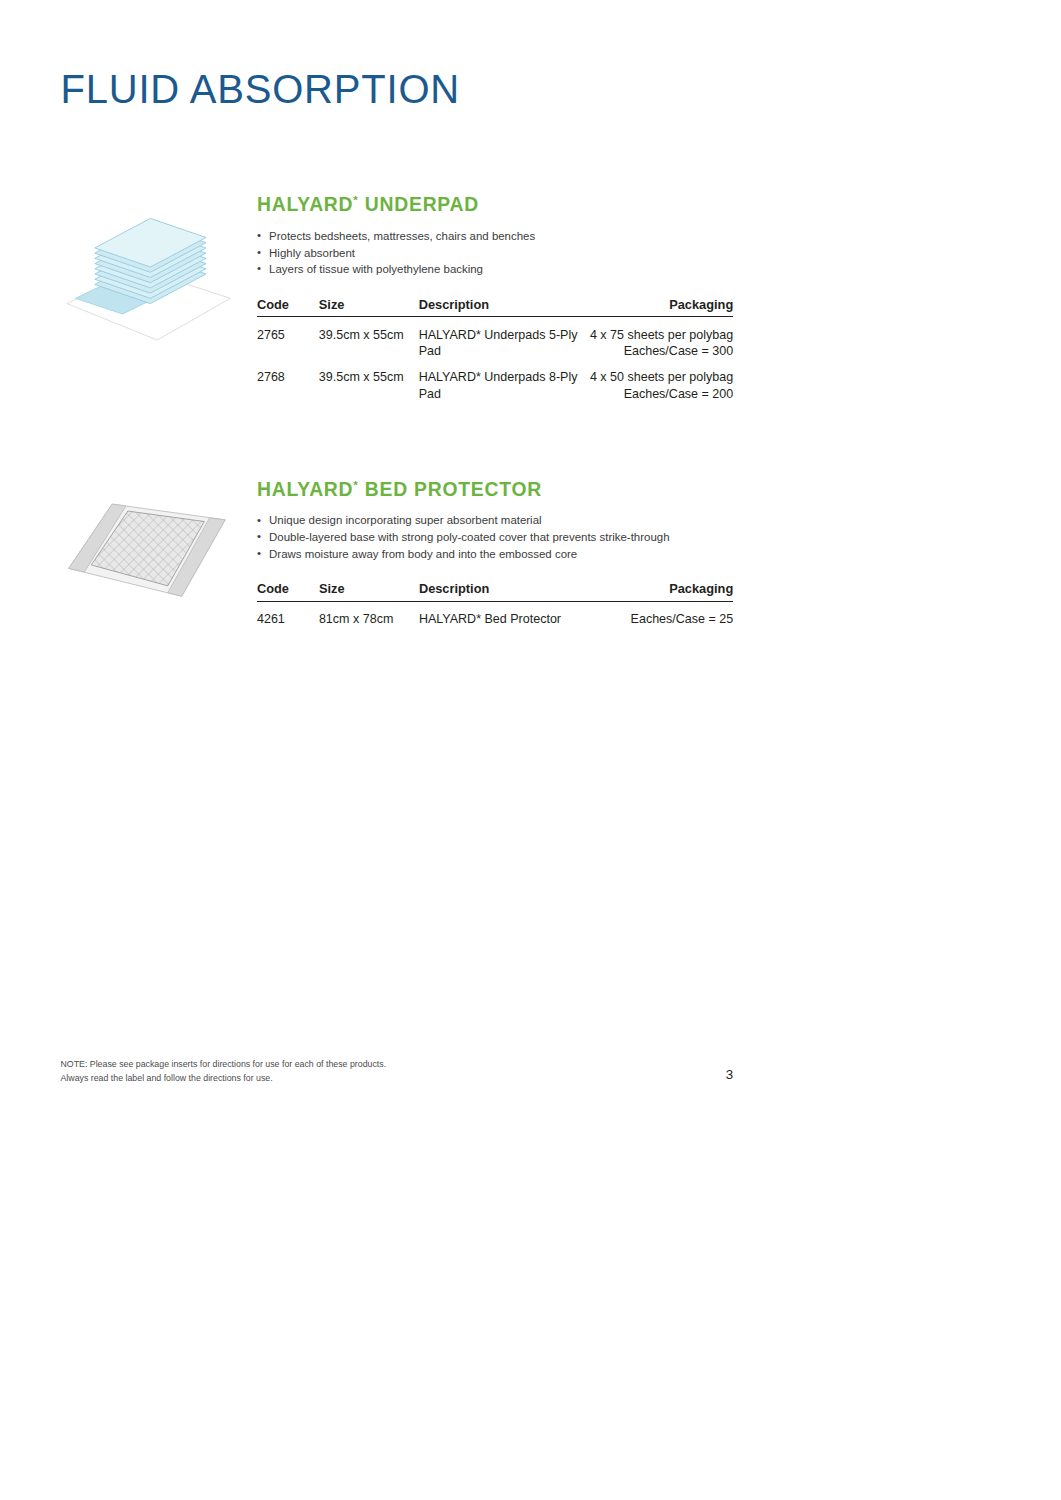FLUID ABSORPTION
HALYARD* UNDERPAD
Protects bedsheets, mattresses, chairs and benches
Highly absorbent
Layers of tissue with polyethylene backing
| Code | Size | Description | Packaging |
| --- | --- | --- | --- |
| 2765 | 39.5cm x 55cm | HALYARD* Underpads 5-Ply Pad | 4 x 75 sheets per polybag Eaches/Case = 300 |
| 2768 | 39.5cm x 55cm | HALYARD* Underpads 8-Ply Pad | 4 x 50 sheets per polybag Eaches/Case = 200 |
HALYARD* BED PROTECTOR
Unique design incorporating super absorbent material
Double-layered base with strong poly-coated cover that prevents strike-through
Draws moisture away from body and into the embossed core
| Code | Size | Description | Packaging |
| --- | --- | --- | --- |
| 4261 | 81cm x 78cm | HALYARD* Bed Protector | Eaches/Case = 25 |
NOTE: Please see package inserts for directions for use for each of these products.
Always read the label and follow the directions for use. 3